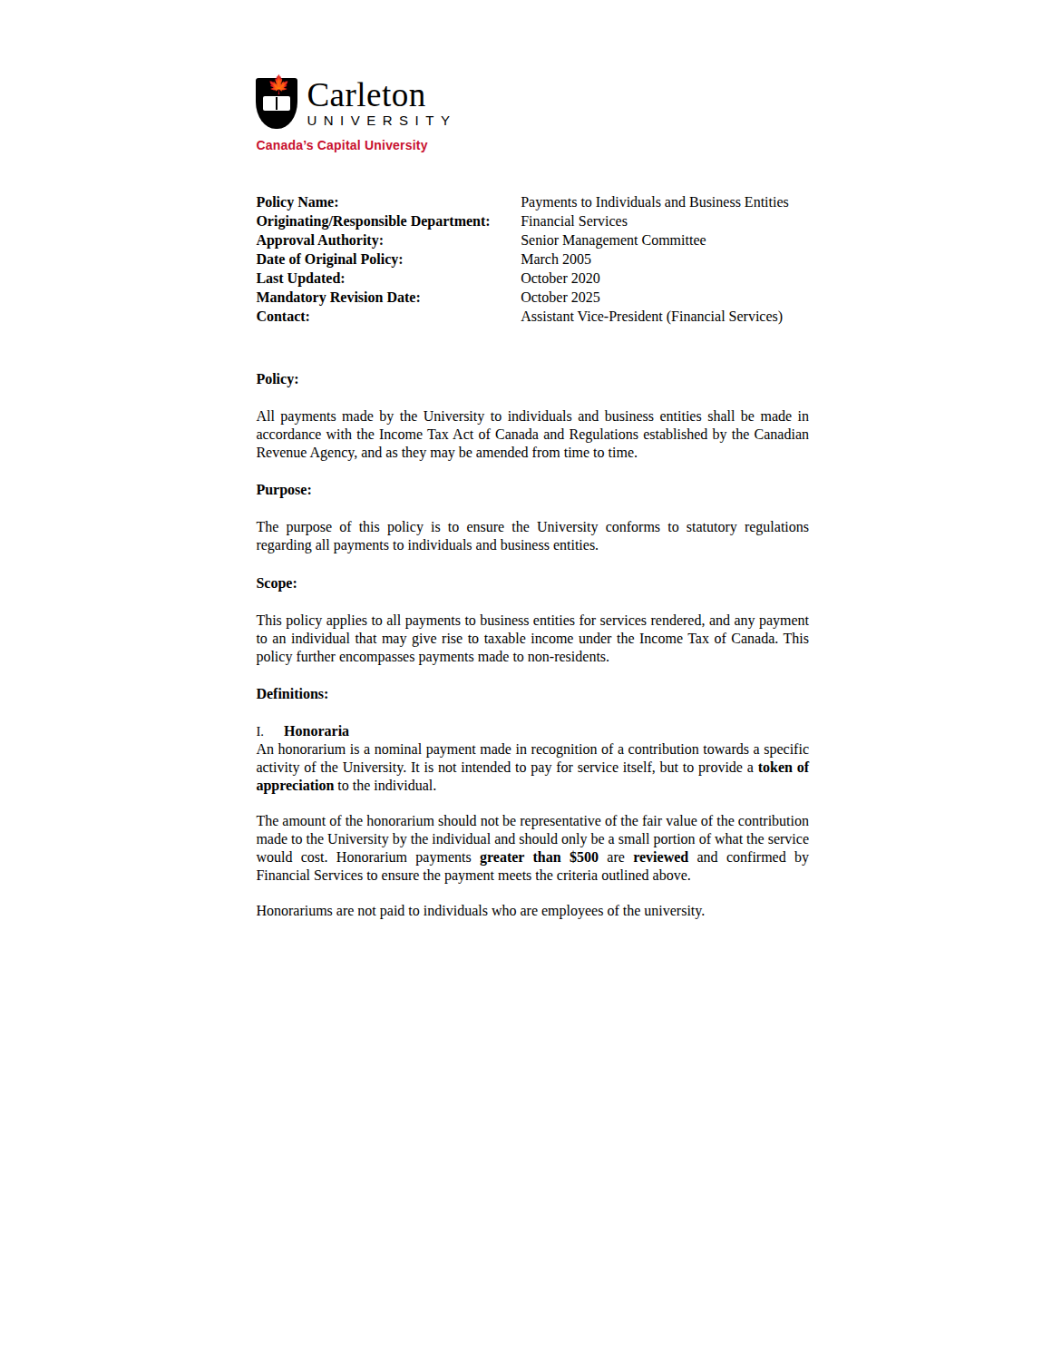🍁
Carleton
UNIVERSITY
Canada’s Capital University
| Policy Name: | Payments to Individuals and Business Entities |
| Originating/Responsible Department: | Financial Services |
| Approval Authority: | Senior Management Committee |
| Date of Original Policy: | March 2005 |
| Last Updated: | October 2020 |
| Mandatory Revision Date: | October 2025 |
| Contact: | Assistant Vice-President (Financial Services) |
Policy:
All payments made by the University to individuals and business entities shall be made in accordance with the Income Tax Act of Canada and Regulations established by the Canadian Revenue Agency, and as they may be amended from time to time.
Purpose:
The purpose of this policy is to ensure the University conforms to statutory regulations regarding all payments to individuals and business entities.
Scope:
This policy applies to all payments to business entities for services rendered, and any payment to an individual that may give rise to taxable income under the Income Tax of Canada. This policy further encompasses payments made to non-residents.
Definitions:
I.
Honoraria
An honorarium is a nominal payment made in recognition of a contribution towards a specific activity of the University. It is not intended to pay for service itself, but to provide a token of appreciation to the individual.
The amount of the honorarium should not be representative of the fair value of the contribution made to the University by the individual and should only be a small portion of what the service would cost. Honorarium payments greater than $500 are reviewed and confirmed by Financial Services to ensure the payment meets the criteria outlined above.
Honorariums are not paid to individuals who are employees of the university.